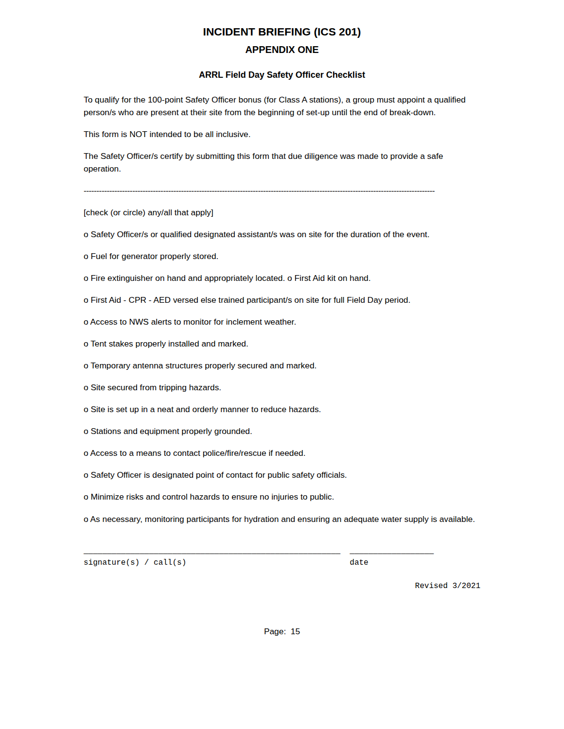INCIDENT BRIEFING (ICS 201)
APPENDIX ONE
ARRL Field Day Safety Officer Checklist
To qualify for the 100-point Safety Officer bonus (for Class A stations), a group must appoint a qualified person/s who are present at their site from the beginning of set-up until the end of break-down.
This form is NOT intended to be all inclusive.
The Safety Officer/s certify by submitting this form that due diligence was made to provide a safe operation.
-----------------------------------------------------------------------------------------------------------------------------------------
[check (or circle) any/all that apply]
o Safety Officer/s or qualified designated assistant/s was on site for the duration of the event.
o Fuel for generator properly stored.
o Fire extinguisher on hand and appropriately located. o First Aid kit on hand.
o First Aid - CPR - AED versed else trained participant/s on site for full Field Day period.
o Access to NWS alerts to monitor for inclement weather.
o Tent stakes properly installed and marked.
o Temporary antenna structures properly secured and marked.
o Site secured from tripping hazards.
o Site is set up in a neat and orderly manner to reduce hazards.
o Stations and equipment properly grounded.
o Access to a means to contact police/fire/rescue if needed.
o Safety Officer is designated point of contact for public safety officials.
o Minimize risks and control hazards to ensure no injuries to public.
o As necessary, monitoring participants for hydration and ensuring an adequate water supply is available.
_______________________________________________________ __________________
signature(s) / call(s) date
Revised 3/2021
Page: 15